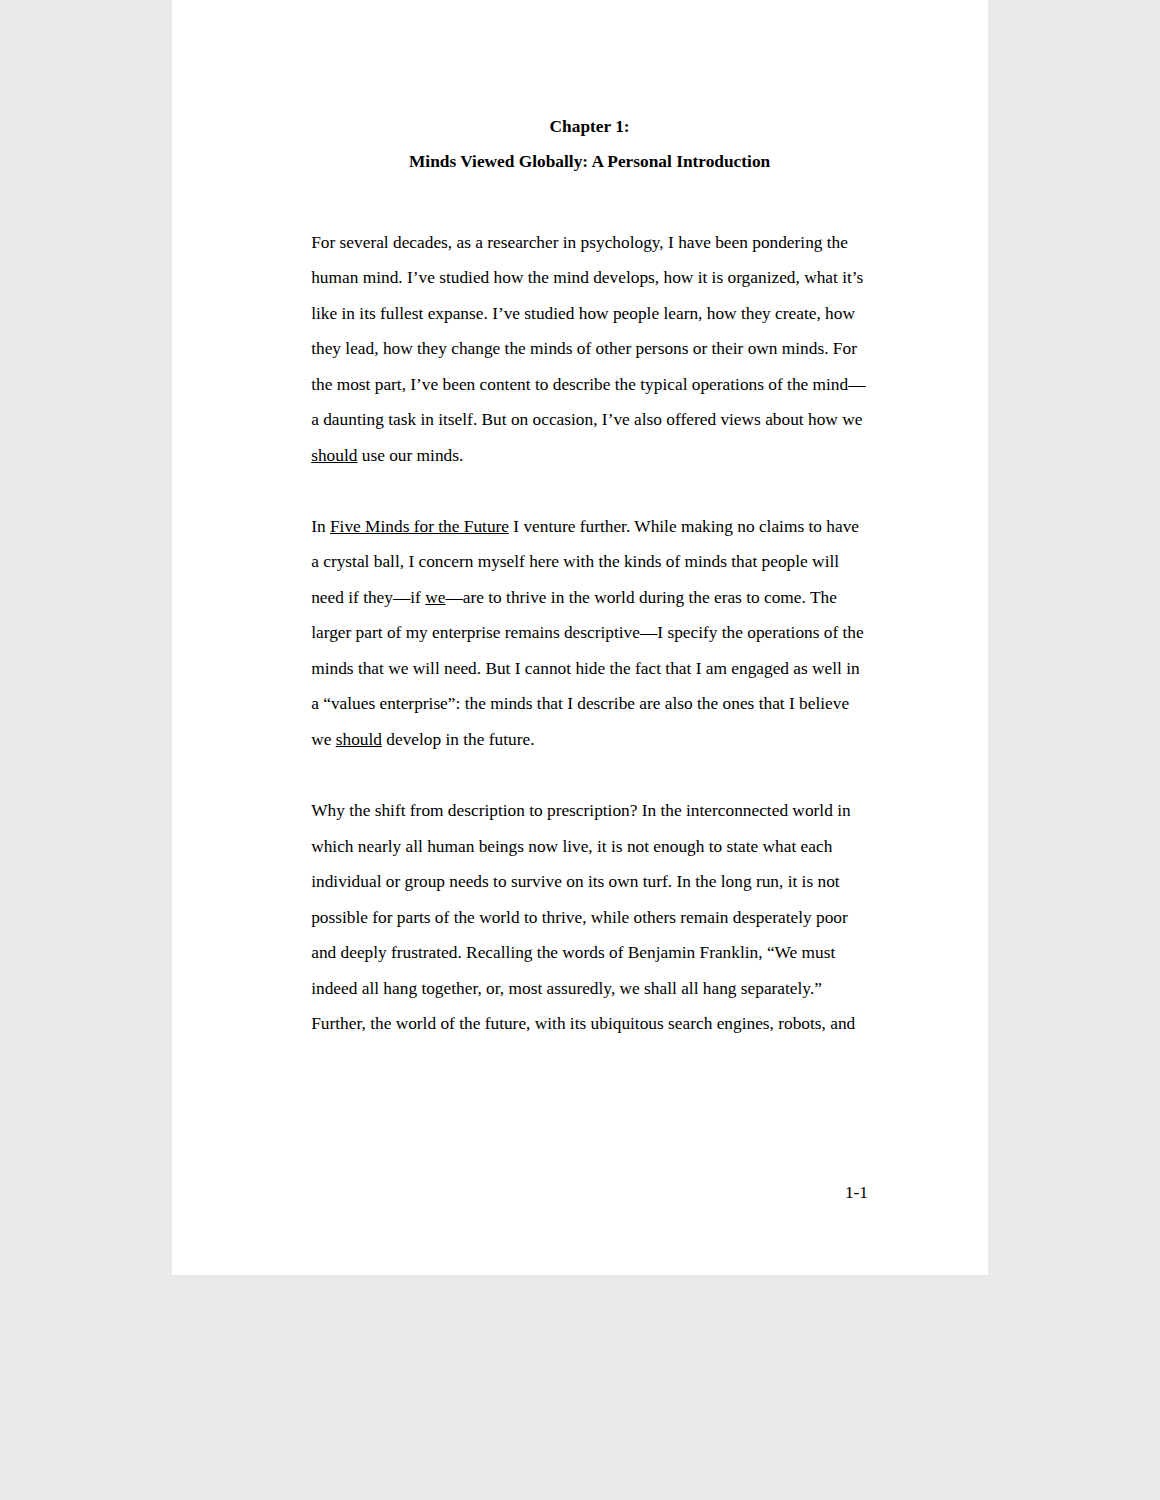Chapter 1: Minds Viewed Globally: A Personal Introduction
For several decades, as a researcher in psychology, I have been pondering the human mind. I’ve studied how the mind develops, how it is organized, what it’s like in its fullest expanse. I’ve studied how people learn, how they create, how they lead, how they change the minds of other persons or their own minds. For the most part, I’ve been content to describe the typical operations of the mind—a daunting task in itself. But on occasion, I’ve also offered views about how we should use our minds.
In Five Minds for the Future I venture further. While making no claims to have a crystal ball, I concern myself here with the kinds of minds that people will need if they—if we—are to thrive in the world during the eras to come. The larger part of my enterprise remains descriptive—I specify the operations of the minds that we will need. But I cannot hide the fact that I am engaged as well in a “values enterprise”: the minds that I describe are also the ones that I believe we should develop in the future.
Why the shift from description to prescription? In the interconnected world in which nearly all human beings now live, it is not enough to state what each individual or group needs to survive on its own turf. In the long run, it is not possible for parts of the world to thrive, while others remain desperately poor and deeply frustrated. Recalling the words of Benjamin Franklin, “We must indeed all hang together, or, most assuredly, we shall all hang separately.” Further, the world of the future, with its ubiquitous search engines, robots, and
1-1